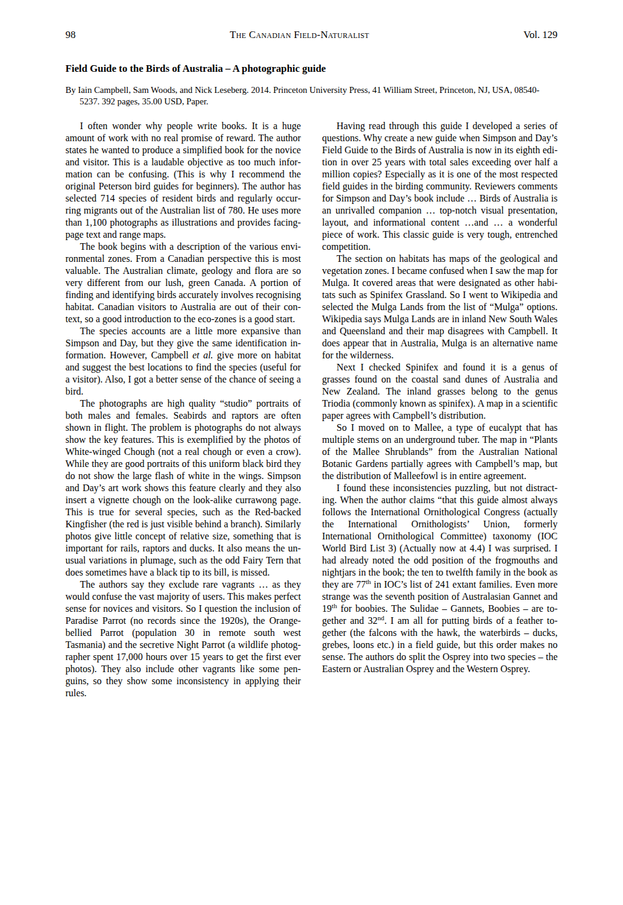98 The Canadian Field-Naturalist Vol. 129
Field Guide to the Birds of Australia – A photographic guide
By Iain Campbell, Sam Woods, and Nick Leseberg. 2014. Princeton University Press, 41 William Street, Princeton, NJ, USA, 08540-5237. 392 pages, 35.00 USD, Paper.
I often wonder why people write books. It is a huge amount of work with no real promise of reward. The author states he wanted to produce a simplified book for the novice and visitor. This is a laudable objective as too much information can be confusing. (This is why I recommend the original Peterson bird guides for beginners). The author has selected 714 species of resident birds and regularly occurring migrants out of the Australian list of 780. He uses more than 1,100 photographs as illustrations and provides facing-page text and range maps.
The book begins with a description of the various environmental zones. From a Canadian perspective this is most valuable. The Australian climate, geology and flora are so very different from our lush, green Canada. A portion of finding and identifying birds accurately involves recognising habitat. Canadian visitors to Australia are out of their context, so a good introduction to the eco-zones is a good start.
The species accounts are a little more expansive than Simpson and Day, but they give the same identification information. However, Campbell et al. give more on habitat and suggest the best locations to find the species (useful for a visitor). Also, I got a better sense of the chance of seeing a bird.
The photographs are high quality “studio” portraits of both males and females. Seabirds and raptors are often shown in flight. The problem is photographs do not always show the key features. This is exemplified by the photos of White-winged Chough (not a real chough or even a crow). While they are good portraits of this uniform black bird they do not show the large flash of white in the wings. Simpson and Day’s art work shows this feature clearly and they also insert a vignette chough on the look-alike currawong page. This is true for several species, such as the Red-backed Kingfisher (the red is just visible behind a branch). Similarly photos give little concept of relative size, something that is important for rails, raptors and ducks. It also means the unusual variations in plumage, such as the odd Fairy Tern that does sometimes have a black tip to its bill, is missed.
The authors say they exclude rare vagrants … as they would confuse the vast majority of users. This makes perfect sense for novices and visitors. So I question the inclusion of Paradise Parrot (no records since the 1920s), the Orange-bellied Parrot (population 30 in remote south west Tasmania) and the secretive Night Parrot (a wildlife photographer spent 17,000 hours over 15 years to get the first ever photos). They also include other vagrants like some penguins, so they show some inconsistency in applying their rules.
Having read through this guide I developed a series of questions. Why create a new guide when Simpson and Day’s Field Guide to the Birds of Australia is now in its eighth edition in over 25 years with total sales exceeding over half a million copies? Especially as it is one of the most respected field guides in the birding community. Reviewers comments for Simpson and Day’s book include … Birds of Australia is an unrivalled companion … top-notch visual presentation, layout, and informational content …and … a wonderful piece of work. This classic guide is very tough, entrenched competition.
The section on habitats has maps of the geological and vegetation zones. I became confused when I saw the map for Mulga. It covered areas that were designated as other habitats such as Spinifex Grassland. So I went to Wikipedia and selected the Mulga Lands from the list of “Mulga” options. Wikipedia says Mulga Lands are in inland New South Wales and Queensland and their map disagrees with Campbell. It does appear that in Australia, Mulga is an alternative name for the wilderness.
Next I checked Spinifex and found it is a genus of grasses found on the coastal sand dunes of Australia and New Zealand. The inland grasses belong to the genus Triodia (commonly known as spinifex). A map in a scientific paper agrees with Campbell’s distribution.
So I moved on to Mallee, a type of eucalypt that has multiple stems on an underground tuber. The map in “Plants of the Mallee Shrublands” from the Australian National Botanic Gardens partially agrees with Campbell’s map, but the distribution of Malleefowl is in entire agreement.
I found these inconsistencies puzzling, but not distracting. When the author claims “that this guide almost always follows the International Ornithological Congress (actually the International Ornithologists’ Union, formerly International Ornithological Committee) taxonomy (IOC World Bird List 3) (Actually now at 4.4) I was surprised. I had already noted the odd position of the frogmouths and nightjars in the book; the ten to twelfth family in the book as they are 77th in IOC’s list of 241 extant families. Even more strange was the seventh position of Australasian Gannet and 19th for boobies. The Sulidae – Gannets, Boobies – are together and 32nd. I am all for putting birds of a feather together (the falcons with the hawk, the waterbirds – ducks, grebes, loons etc.) in a field guide, but this order makes no sense. The authors do split the Osprey into two species – the Eastern or Australian Osprey and the Western Osprey.